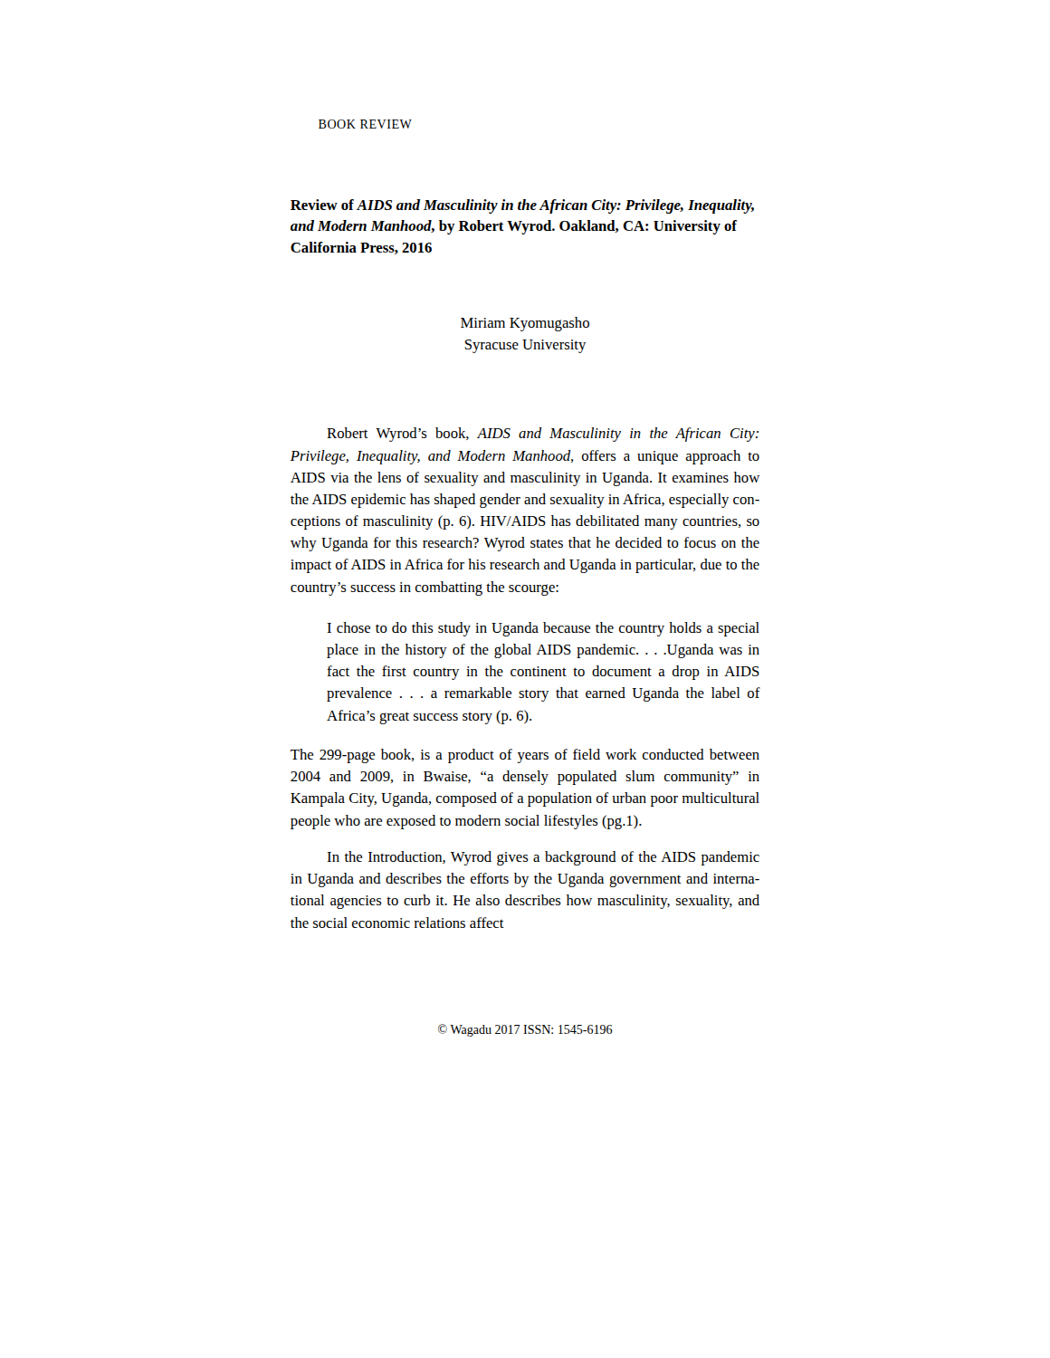BOOK REVIEW
Review of AIDS and Masculinity in the African City: Privilege, Inequality, and Modern Manhood, by Robert Wyrod. Oakland, CA: University of California Press, 2016
Miriam Kyomugasho Syracuse University
Robert Wyrod’s book, AIDS and Masculinity in the African City: Privilege, Inequality, and Modern Manhood, offers a unique approach to AIDS via the lens of sexuality and masculinity in Uganda. It examines how the AIDS epidemic has shaped gender and sexuality in Africa, especially conceptions of masculinity (p. 6). HIV/AIDS has debilitated many countries, so why Uganda for this research? Wyrod states that he decided to focus on the impact of AIDS in Africa for his research and Uganda in particular, due to the country’s success in combatting the scourge:
I chose to do this study in Uganda because the country holds a special place in the history of the global AIDS pandemic. . . .Uganda was in fact the first country in the continent to document a drop in AIDS prevalence . . . a remarkable story that earned Uganda the label of Africa’s great success story (p. 6).
The 299-page book, is a product of years of field work conducted between 2004 and 2009, in Bwaise, “a densely populated slum community” in Kampala City, Uganda, composed of a population of urban poor multicultural people who are exposed to modern social lifestyles (pg.1).
In the Introduction, Wyrod gives a background of the AIDS pandemic in Uganda and describes the efforts by the Uganda government and international agencies to curb it. He also describes how masculinity, sexuality, and the social economic relations affect
© Wagadu 2017 ISSN: 1545-6196